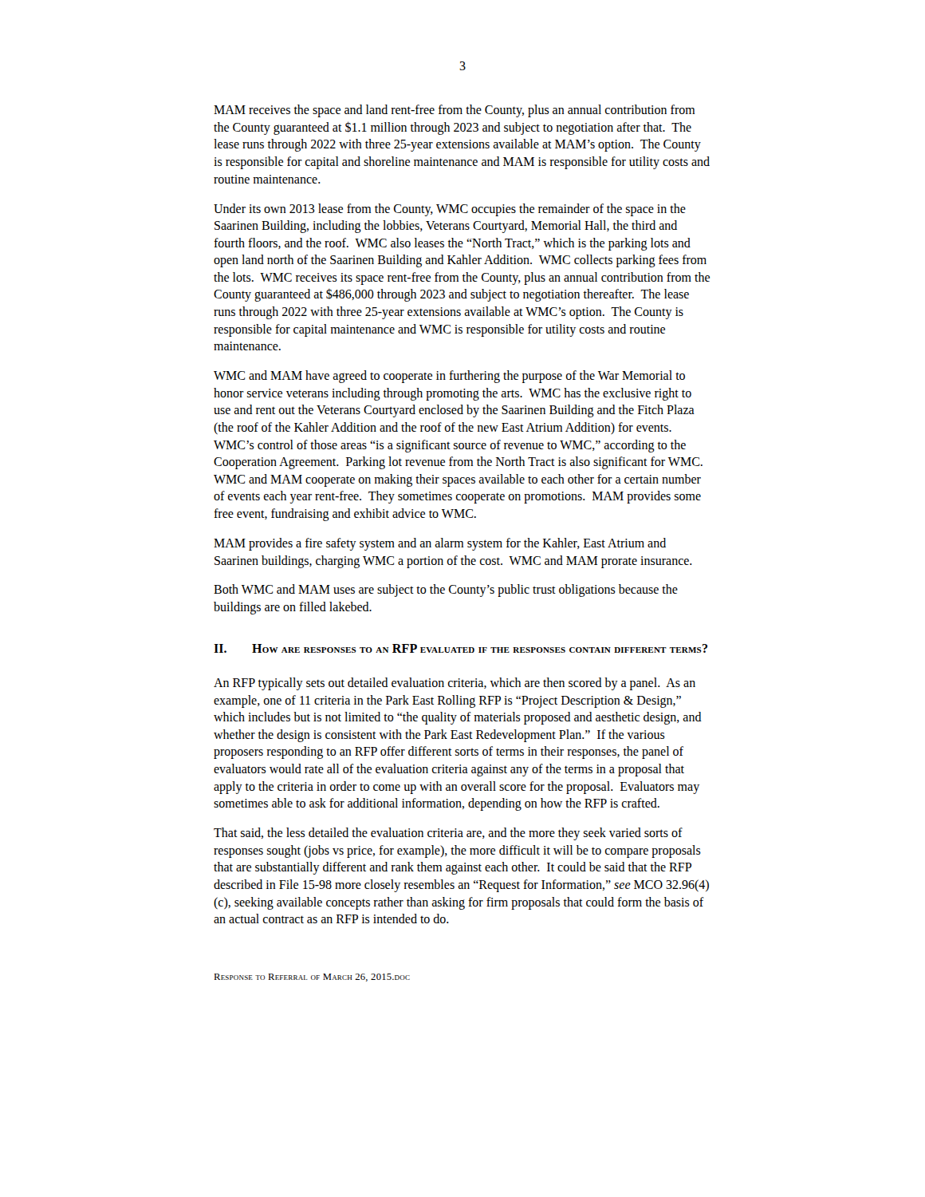3
MAM receives the space and land rent-free from the County, plus an annual contribution from the County guaranteed at $1.1 million through 2023 and subject to negotiation after that. The lease runs through 2022 with three 25-year extensions available at MAM’s option. The County is responsible for capital and shoreline maintenance and MAM is responsible for utility costs and routine maintenance.
Under its own 2013 lease from the County, WMC occupies the remainder of the space in the Saarinen Building, including the lobbies, Veterans Courtyard, Memorial Hall, the third and fourth floors, and the roof. WMC also leases the “North Tract,” which is the parking lots and open land north of the Saarinen Building and Kahler Addition. WMC collects parking fees from the lots. WMC receives its space rent-free from the County, plus an annual contribution from the County guaranteed at $486,000 through 2023 and subject to negotiation thereafter. The lease runs through 2022 with three 25-year extensions available at WMC’s option. The County is responsible for capital maintenance and WMC is responsible for utility costs and routine maintenance.
WMC and MAM have agreed to cooperate in furthering the purpose of the War Memorial to honor service veterans including through promoting the arts. WMC has the exclusive right to use and rent out the Veterans Courtyard enclosed by the Saarinen Building and the Fitch Plaza (the roof of the Kahler Addition and the roof of the new East Atrium Addition) for events. WMC’s control of those areas “is a significant source of revenue to WMC,” according to the Cooperation Agreement. Parking lot revenue from the North Tract is also significant for WMC. WMC and MAM cooperate on making their spaces available to each other for a certain number of events each year rent-free. They sometimes cooperate on promotions. MAM provides some free event, fundraising and exhibit advice to WMC.
MAM provides a fire safety system and an alarm system for the Kahler, East Atrium and Saarinen buildings, charging WMC a portion of the cost. WMC and MAM prorate insurance.
Both WMC and MAM uses are subject to the County’s public trust obligations because the buildings are on filled lakebed.
II.
How are responses to an RFP evaluated if the responses contain different terms?
An RFP typically sets out detailed evaluation criteria, which are then scored by a panel. As an example, one of 11 criteria in the Park East Rolling RFP is “Project Description & Design,” which includes but is not limited to “the quality of materials proposed and aesthetic design, and whether the design is consistent with the Park East Redevelopment Plan.” If the various proposers responding to an RFP offer different sorts of terms in their responses, the panel of evaluators would rate all of the evaluation criteria against any of the terms in a proposal that apply to the criteria in order to come up with an overall score for the proposal. Evaluators may sometimes able to ask for additional information, depending on how the RFP is crafted.
That said, the less detailed the evaluation criteria are, and the more they seek varied sorts of responses sought (jobs vs price, for example), the more difficult it will be to compare proposals that are substantially different and rank them against each other. It could be said that the RFP described in File 15-98 more closely resembles an “Request for Information,” see MCO 32.96(4)(c), seeking available concepts rather than asking for firm proposals that could form the basis of an actual contract as an RFP is intended to do.
Response to Referral of March 26, 2015.doc